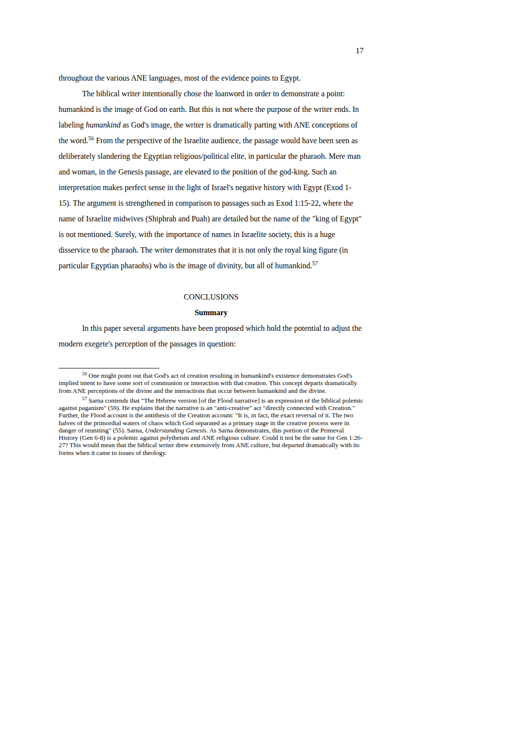17
throughout the various ANE languages, most of the evidence points to Egypt.
The biblical writer intentionally chose the loanword in order to demonstrate a point: humankind is the image of God on earth. But this is not where the purpose of the writer ends. In labeling humankind as God's image, the writer is dramatically parting with ANE conceptions of the word.56 From the perspective of the Israelite audience, the passage would have been seen as deliberately slandering the Egyptian religious/political elite, in particular the pharaoh. Mere man and woman, in the Genesis passage, are elevated to the position of the god-king. Such an interpretation makes perfect sense in the light of Israel's negative history with Egypt (Exod 1-15). The argument is strengthened in comparison to passages such as Exod 1:15-22, where the name of Israelite midwives (Shiphrah and Puah) are detailed but the name of the "king of Egypt" is not mentioned. Surely, with the importance of names in Israelite society, this is a huge disservice to the pharaoh. The writer demonstrates that it is not only the royal king figure (in particular Egyptian pharaohs) who is the image of divinity, but all of humankind.57
CONCLUSIONS
Summary
In this paper several arguments have been proposed which hold the potential to adjust the modern exegete's perception of the passages in question:
56 One might point out that God's act of creation resulting in humankind's existence demonstrates God's implied intent to have some sort of communion or interaction with that creation. This concept departs dramatically from ANE perceptions of the divine and the interactions that occur between humankind and the divine.
57 Sarna contends that "The Hebrew version [of the Flood narrative] is an expression of the biblical polemic against paganism" (59). He explains that the narrative is an "anti-creative" act "directly connected with Creation." Further, the Flood account is the antithesis of the Creation account: "It is, in fact, the exact reversal of it. The two halves of the primordial waters of chaos which God separated as a primary stage in the creative process were in danger of reuniting" (55). Sarna, Understanding Genesis. As Sarna demonstrates, this portion of the Primeval History (Gen 6-8) is a polemic against polytheism and ANE religious culture. Could it not be the same for Gen 1:26-27? This would mean that the biblical writer drew extensively from ANE culture, but departed dramatically with its forms when it came to issues of theology.